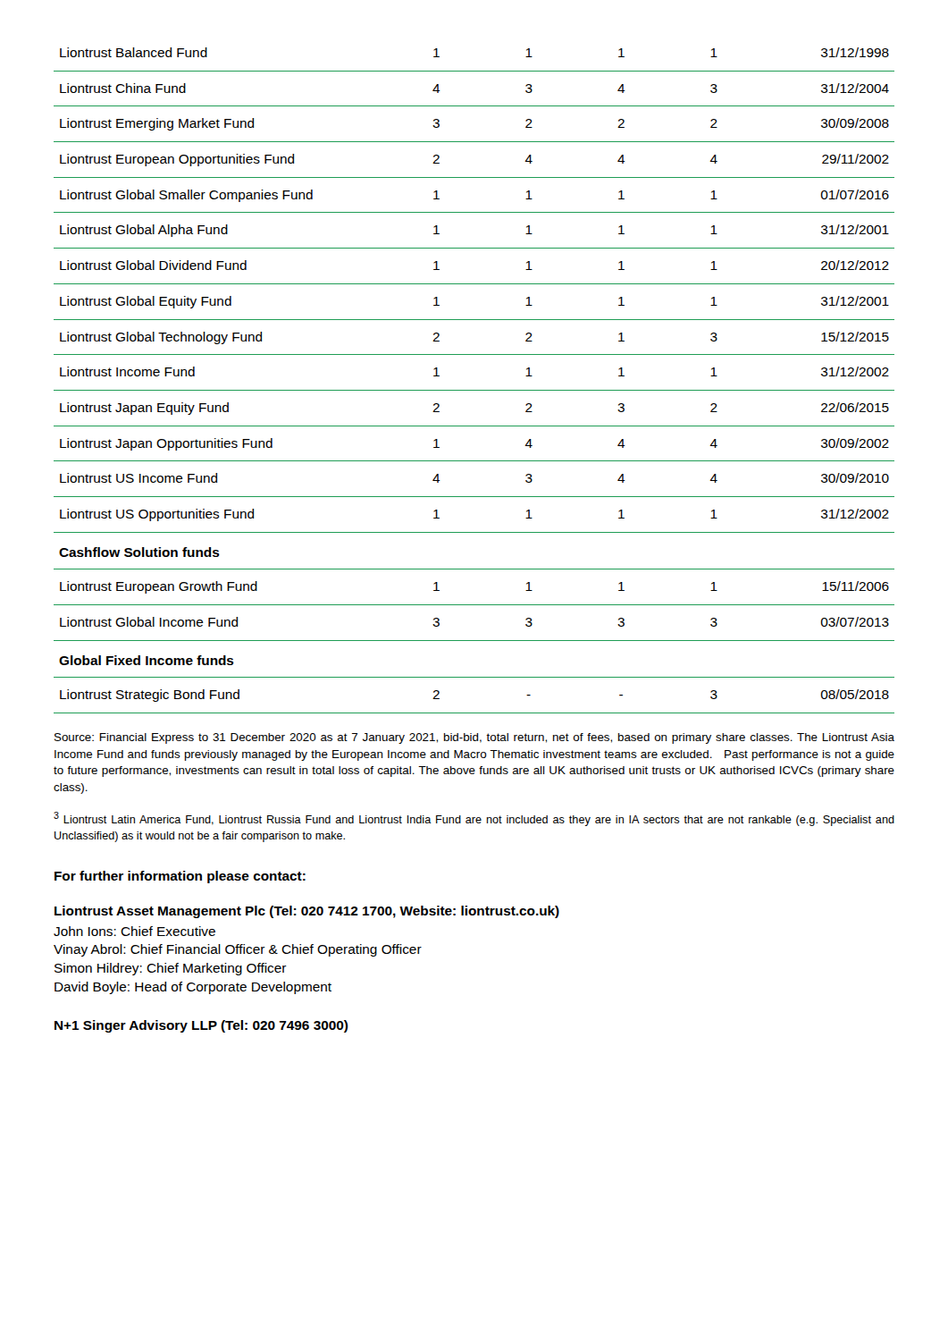| Liontrust Balanced Fund | 1 | 1 | 1 | 1 | 31/12/1998 |
| Liontrust China Fund | 4 | 3 | 4 | 3 | 31/12/2004 |
| Liontrust Emerging Market Fund | 3 | 2 | 2 | 2 | 30/09/2008 |
| Liontrust European Opportunities Fund | 2 | 4 | 4 | 4 | 29/11/2002 |
| Liontrust Global Smaller Companies Fund | 1 | 1 | 1 | 1 | 01/07/2016 |
| Liontrust Global Alpha Fund | 1 | 1 | 1 | 1 | 31/12/2001 |
| Liontrust Global Dividend Fund | 1 | 1 | 1 | 1 | 20/12/2012 |
| Liontrust Global Equity Fund | 1 | 1 | 1 | 1 | 31/12/2001 |
| Liontrust Global Technology Fund | 2 | 2 | 1 | 3 | 15/12/2015 |
| Liontrust Income Fund | 1 | 1 | 1 | 1 | 31/12/2002 |
| Liontrust Japan Equity Fund | 2 | 2 | 3 | 2 | 22/06/2015 |
| Liontrust Japan Opportunities Fund | 1 | 4 | 4 | 4 | 30/09/2002 |
| Liontrust US Income Fund | 4 | 3 | 4 | 4 | 30/09/2010 |
| Liontrust US Opportunities Fund | 1 | 1 | 1 | 1 | 31/12/2002 |
| Cashflow Solution funds |
| Liontrust European Growth Fund | 1 | 1 | 1 | 1 | 15/11/2006 |
| Liontrust Global Income Fund | 3 | 3 | 3 | 3 | 03/07/2013 |
| Global Fixed Income funds |
| Liontrust Strategic Bond Fund | 2 | - | - | 3 | 08/05/2018 |
Source: Financial Express to 31 December 2020 as at 7 January 2021, bid-bid, total return, net of fees, based on primary share classes. The Liontrust Asia Income Fund and funds previously managed by the European Income and Macro Thematic investment teams are excluded. Past performance is not a guide to future performance, investments can result in total loss of capital. The above funds are all UK authorised unit trusts or UK authorised ICVCs (primary share class).
3 Liontrust Latin America Fund, Liontrust Russia Fund and Liontrust India Fund are not included as they are in IA sectors that are not rankable (e.g. Specialist and Unclassified) as it would not be a fair comparison to make.
For further information please contact:
Liontrust Asset Management Plc (Tel: 020 7412 1700, Website: liontrust.co.uk)
John Ions: Chief Executive
Vinay Abrol: Chief Financial Officer & Chief Operating Officer
Simon Hildrey: Chief Marketing Officer
David Boyle: Head of Corporate Development
N+1 Singer Advisory LLP (Tel: 020 7496 3000)